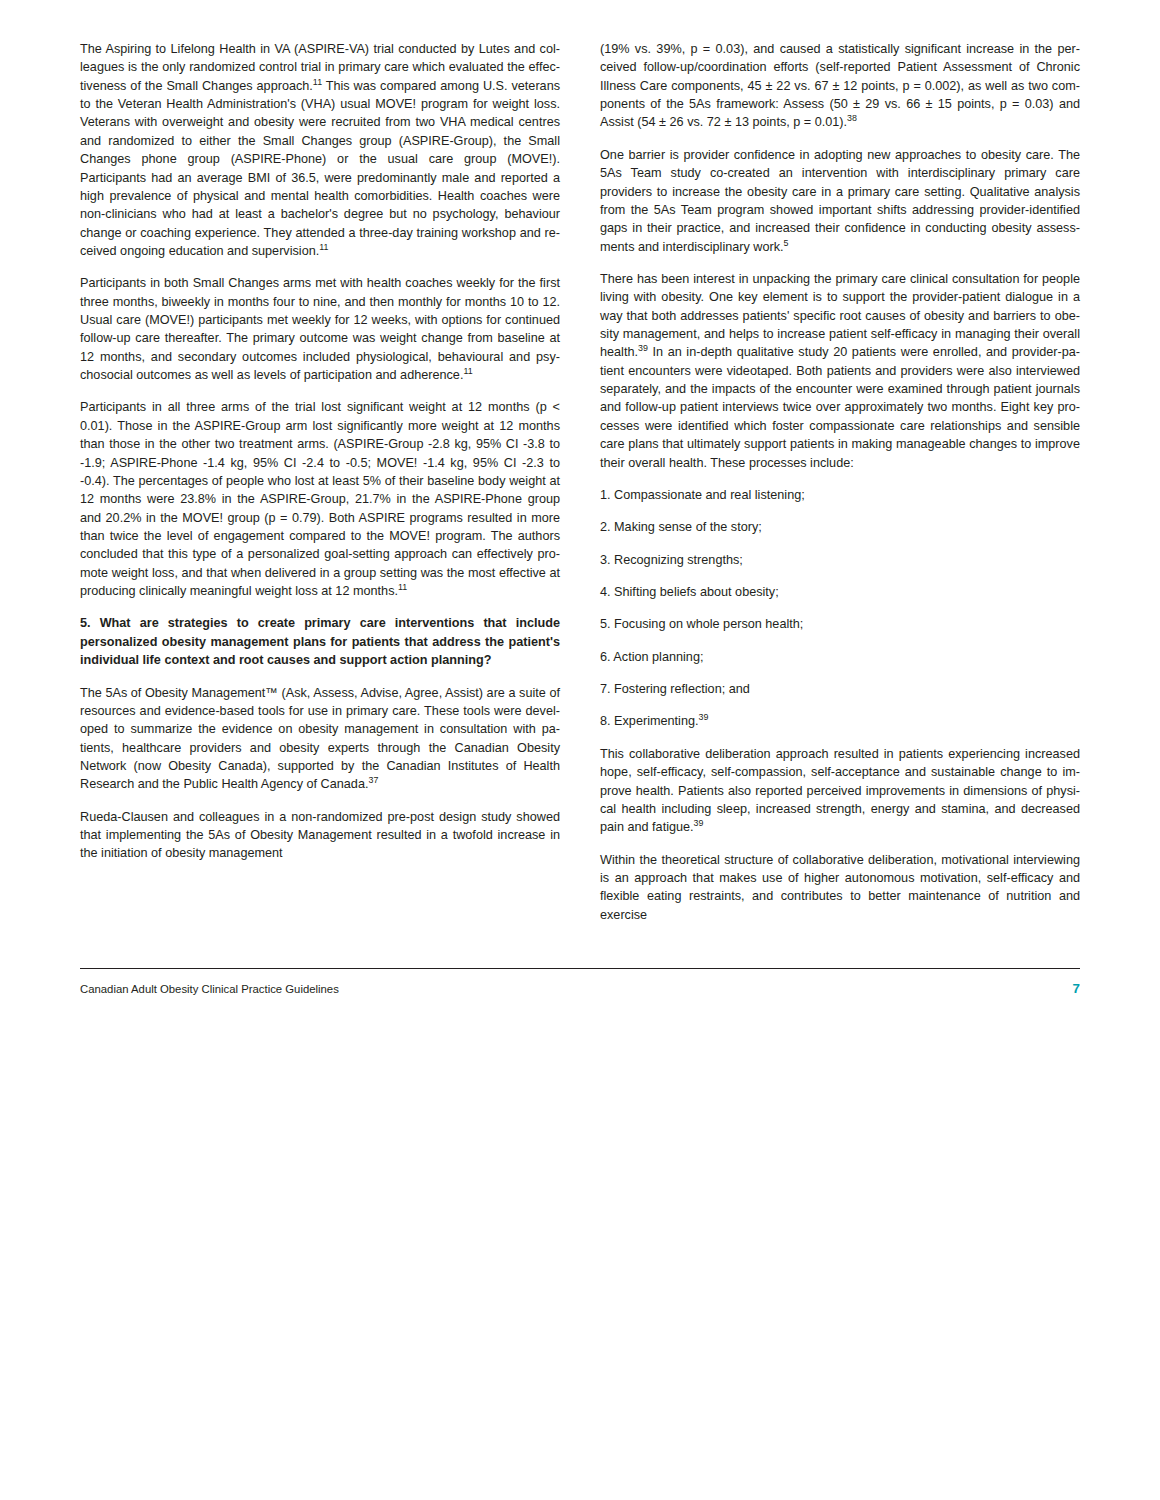The Aspiring to Lifelong Health in VA (ASPIRE-VA) trial conducted by Lutes and colleagues is the only randomized control trial in primary care which evaluated the effectiveness of the Small Changes approach.11 This was compared among U.S. veterans to the Veteran Health Administration's (VHA) usual MOVE! program for weight loss. Veterans with overweight and obesity were recruited from two VHA medical centres and randomized to either the Small Changes group (ASPIRE-Group), the Small Changes phone group (ASPIRE-Phone) or the usual care group (MOVE!). Participants had an average BMI of 36.5, were predominantly male and reported a high prevalence of physical and mental health comorbidities. Health coaches were non-clinicians who had at least a bachelor's degree but no psychology, behaviour change or coaching experience. They attended a three-day training workshop and received ongoing education and supervision.11
Participants in both Small Changes arms met with health coaches weekly for the first three months, biweekly in months four to nine, and then monthly for months 10 to 12. Usual care (MOVE!) participants met weekly for 12 weeks, with options for continued follow-up care thereafter. The primary outcome was weight change from baseline at 12 months, and secondary outcomes included physiological, behavioural and psychosocial outcomes as well as levels of participation and adherence.11
Participants in all three arms of the trial lost significant weight at 12 months (p < 0.01). Those in the ASPIRE-Group arm lost significantly more weight at 12 months than those in the other two treatment arms. (ASPIRE-Group -2.8 kg, 95% CI -3.8 to -1.9; ASPIRE-Phone -1.4 kg, 95% CI -2.4 to -0.5; MOVE! -1.4 kg, 95% CI -2.3 to -0.4). The percentages of people who lost at least 5% of their baseline body weight at 12 months were 23.8% in the ASPIRE-Group, 21.7% in the ASPIRE-Phone group and 20.2% in the MOVE! group (p = 0.79). Both ASPIRE programs resulted in more than twice the level of engagement compared to the MOVE! program. The authors concluded that this type of a personalized goal-setting approach can effectively promote weight loss, and that when delivered in a group setting was the most effective at producing clinically meaningful weight loss at 12 months.11
5. What are strategies to create primary care interventions that include personalized obesity management plans for patients that address the patient's individual life context and root causes and support action planning?
The 5As of Obesity Management™ (Ask, Assess, Advise, Agree, Assist) are a suite of resources and evidence-based tools for use in primary care. These tools were developed to summarize the evidence on obesity management in consultation with patients, healthcare providers and obesity experts through the Canadian Obesity Network (now Obesity Canada), supported by the Canadian Institutes of Health Research and the Public Health Agency of Canada.37
Rueda-Clausen and colleagues in a non-randomized pre-post design study showed that implementing the 5As of Obesity Management resulted in a twofold increase in the initiation of obesity management
(19% vs. 39%, p = 0.03), and caused a statistically significant increase in the perceived follow-up/coordination efforts (self-reported Patient Assessment of Chronic Illness Care components, 45 ± 22 vs. 67 ± 12 points, p = 0.002), as well as two components of the 5As framework: Assess (50 ± 29 vs. 66 ± 15 points, p = 0.03) and Assist (54 ± 26 vs. 72 ± 13 points, p = 0.01).38
One barrier is provider confidence in adopting new approaches to obesity care. The 5As Team study co-created an intervention with interdisciplinary primary care providers to increase the obesity care in a primary care setting. Qualitative analysis from the 5As Team program showed important shifts addressing provider-identified gaps in their practice, and increased their confidence in conducting obesity assessments and interdisciplinary work.5
There has been interest in unpacking the primary care clinical consultation for people living with obesity. One key element is to support the provider-patient dialogue in a way that both addresses patients' specific root causes of obesity and barriers to obesity management, and helps to increase patient self-efficacy in managing their overall health.39 In an in-depth qualitative study 20 patients were enrolled, and provider-patient encounters were videotaped. Both patients and providers were also interviewed separately, and the impacts of the encounter were examined through patient journals and follow-up patient interviews twice over approximately two months. Eight key processes were identified which foster compassionate care relationships and sensible care plans that ultimately support patients in making manageable changes to improve their overall health. These processes include:
1. Compassionate and real listening;
2. Making sense of the story;
3. Recognizing strengths;
4. Shifting beliefs about obesity;
5. Focusing on whole person health;
6. Action planning;
7. Fostering reflection; and
8. Experimenting.39
This collaborative deliberation approach resulted in patients experiencing increased hope, self-efficacy, self-compassion, self-acceptance and sustainable change to improve health. Patients also reported perceived improvements in dimensions of physical health including sleep, increased strength, energy and stamina, and decreased pain and fatigue.39
Within the theoretical structure of collaborative deliberation, motivational interviewing is an approach that makes use of higher autonomous motivation, self-efficacy and flexible eating restraints, and contributes to better maintenance of nutrition and exercise
Canadian Adult Obesity Clinical Practice Guidelines 7